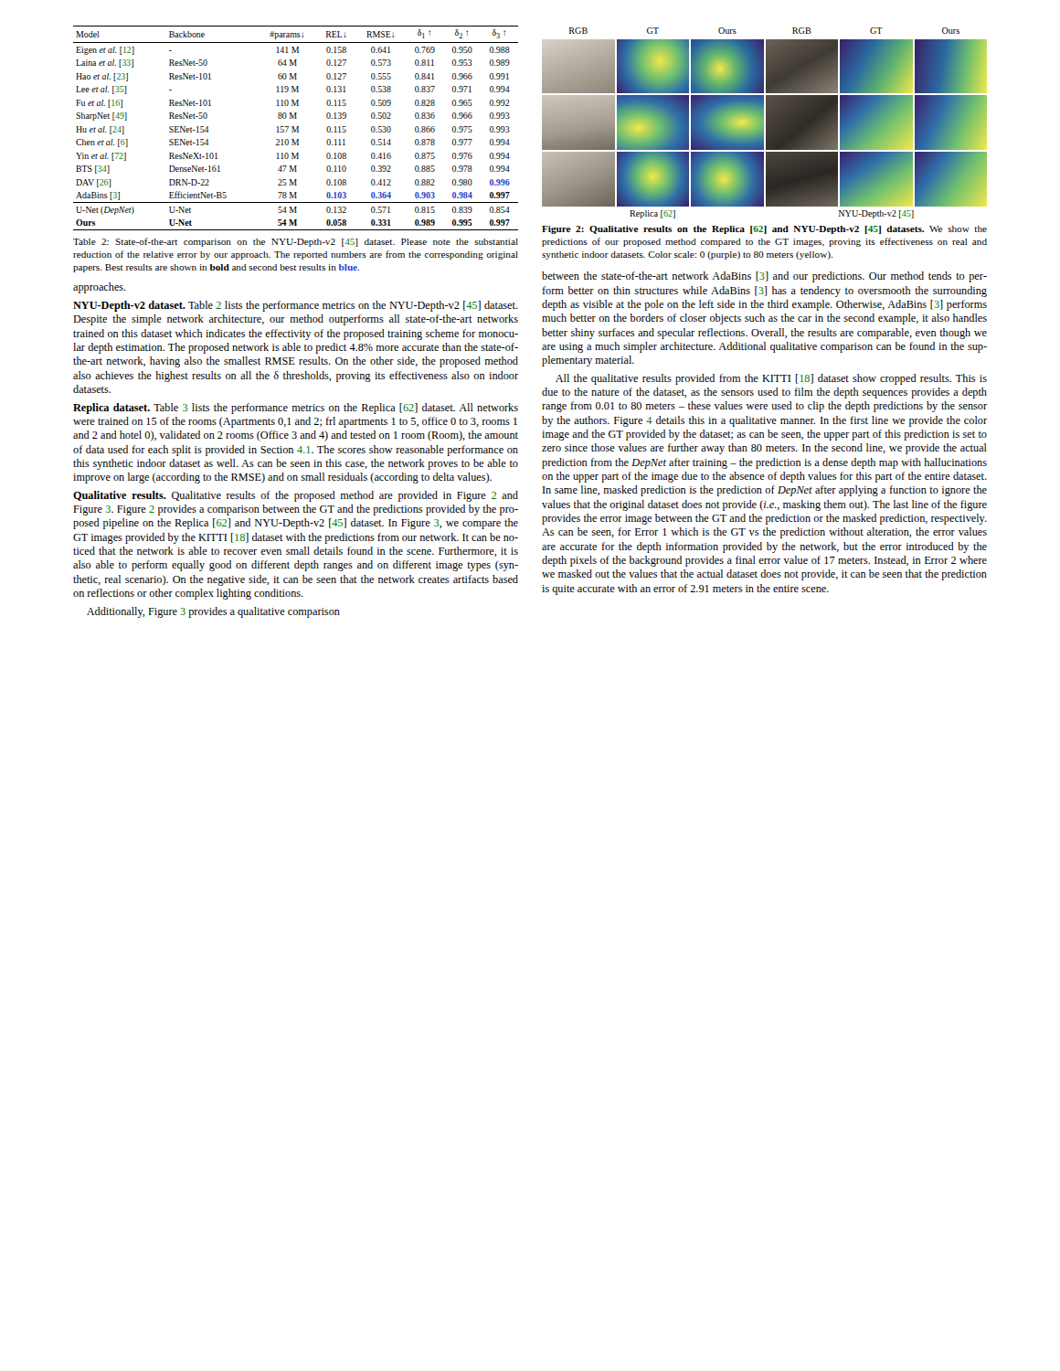| Model | Backbone | #params↓ | REL↓ | RMSE↓ | δ 1 ↑ | δ 2 ↑ | δ 3 ↑ |
| --- | --- | --- | --- | --- | --- | --- | --- |
| Eigen et al. [ 12 ] | - | 141 M | 0.158 | 0.641 | 0.769 | 0.950 | 0.988 |
| Laina et al. [ 33 ] | ResNet-50 | 64 M | 0.127 | 0.573 | 0.811 | 0.953 | 0.989 |
| Hao et al. [ 23 ] | ResNet-101 | 60 M | 0.127 | 0.555 | 0.841 | 0.966 | 0.991 |
| Lee et al. [ 35 ] | - | 119 M | 0.131 | 0.538 | 0.837 | 0.971 | 0.994 |
| Fu et al. [ 16 ] | ResNet-101 | 110 M | 0.115 | 0.509 | 0.828 | 0.965 | 0.992 |
| SharpNet [ 49 ] | ResNet-50 | 80 M | 0.139 | 0.502 | 0.836 | 0.966 | 0.993 |
| Hu et al. [ 24 ] | SENet-154 | 157 M | 0.115 | 0.530 | 0.866 | 0.975 | 0.993 |
| Chen et al. [ 6 ] | SENet-154 | 210 M | 0.111 | 0.514 | 0.878 | 0.977 | 0.994 |
| Yin et al. [ 72 ] | ResNeXt-101 | 110 M | 0.108 | 0.416 | 0.875 | 0.976 | 0.994 |
| BTS [ 34 ] | DenseNet-161 | 47 M | 0.110 | 0.392 | 0.885 | 0.978 | 0.994 |
| DAV [ 26 ] | DRN-D-22 | 25 M | 0.108 | 0.412 | 0.882 | 0.980 | 0.996 |
| AdaBins [ 3 ] | EfficientNet-B5 | 78 M | 0.103 | 0.364 | 0.903 | 0.984 | 0.997 |
| U-Net ( DepNet ) | U-Net | 54 M | 0.132 | 0.571 | 0.815 | 0.839 | 0.854 |
| Ours | U-Net | 54 M | 0.058 | 0.331 | 0.989 | 0.995 | 0.997 |
Table 2: State-of-the-art comparison on the NYU-Depth-v2 [45] dataset. Please note the substantial reduction of the relative error by our approach. The reported numbers are from the corresponding original papers. Best results are shown in bold and second best results in blue.
approaches.
NYU-Depth-v2 dataset. Table 2 lists the performance metrics on the NYU-Depth-v2 [45] dataset. Despite the simple network architecture, our method outperforms all state-of-the-art networks trained on this dataset which indicates the effectivity of the proposed training scheme for monocular depth estimation. The proposed network is able to predict 4.8% more accurate than the state-of-the-art network, having also the smallest RMSE results. On the other side, the proposed method also achieves the highest results on all the δ thresholds, proving its effectiveness also on indoor datasets.
Replica dataset. Table 3 lists the performance metrics on the Replica [62] dataset. All networks were trained on 15 of the rooms (Apartments 0,1 and 2; frl apartments 1 to 5, office 0 to 3, rooms 1 and 2 and hotel 0), validated on 2 rooms (Office 3 and 4) and tested on 1 room (Room), the amount of data used for each split is provided in Section 4.1. The scores show reasonable performance on this synthetic indoor dataset as well. As can be seen in this case, the network proves to be able to improve on large (according to the RMSE) and on small residuals (according to delta values).
Qualitative results. Qualitative results of the proposed method are provided in Figure 2 and Figure 3. Figure 2 provides a comparison between the GT and the predictions provided by the proposed pipeline on the Replica [62] and NYU-Depth-v2 [45] dataset. In Figure 3, we compare the GT images provided by the KITTI [18] dataset with the predictions from our network. It can be noticed that the network is able to recover even small details found in the scene. Furthermore, it is also able to perform equally good on different depth ranges and on different image types (synthetic, real scenario). On the negative side, it can be seen that the network creates artifacts based on reflections or other complex lighting conditions.
Additionally, Figure 3 provides a qualitative comparison
RGB GT Ours RGB GT Ours
Replica [62] NYU-Depth-v2 [45]
Figure 2: Qualitative results on the Replica [62] and NYU-Depth-v2 [45] datasets. We show the predictions of our proposed method compared to the GT images, proving its effectiveness on real and synthetic indoor datasets. Color scale: 0 (purple) to 80 meters (yellow).
between the state-of-the-art network AdaBins [3] and our predictions. Our method tends to perform better on thin structures while AdaBins [3] has a tendency to oversmooth the surrounding depth as visible at the pole on the left side in the third example. Otherwise, AdaBins [3] performs much better on the borders of closer objects such as the car in the second example, it also handles better shiny surfaces and specular reflections. Overall, the results are comparable, even though we are using a much simpler architecture. Additional qualitative comparison can be found in the supplementary material.
All the qualitative results provided from the KITTI [18] dataset show cropped results. This is due to the nature of the dataset, as the sensors used to film the depth sequences provides a depth range from 0.01 to 80 meters – these values were used to clip the depth predictions by the sensor by the authors. Figure 4 details this in a qualitative manner. In the first line we provide the color image and the GT provided by the dataset; as can be seen, the upper part of this prediction is set to zero since those values are further away than 80 meters. In the second line, we provide the actual prediction from the DepNet after training – the prediction is a dense depth map with hallucinations on the upper part of the image due to the absence of depth values for this part of the entire dataset. In same line, masked prediction is the prediction of DepNet after applying a function to ignore the values that the original dataset does not provide (i.e., masking them out). The last line of the figure provides the error image between the GT and the prediction or the masked prediction, respectively. As can be seen, for Error 1 which is the GT vs the prediction without alteration, the error values are accurate for the depth information provided by the network, but the error introduced by the depth pixels of the background provides a final error value of 17 meters. Instead, in Error 2 where we masked out the values that the actual dataset does not provide, it can be seen that the prediction is quite accurate with an error of 2.91 meters in the entire scene.